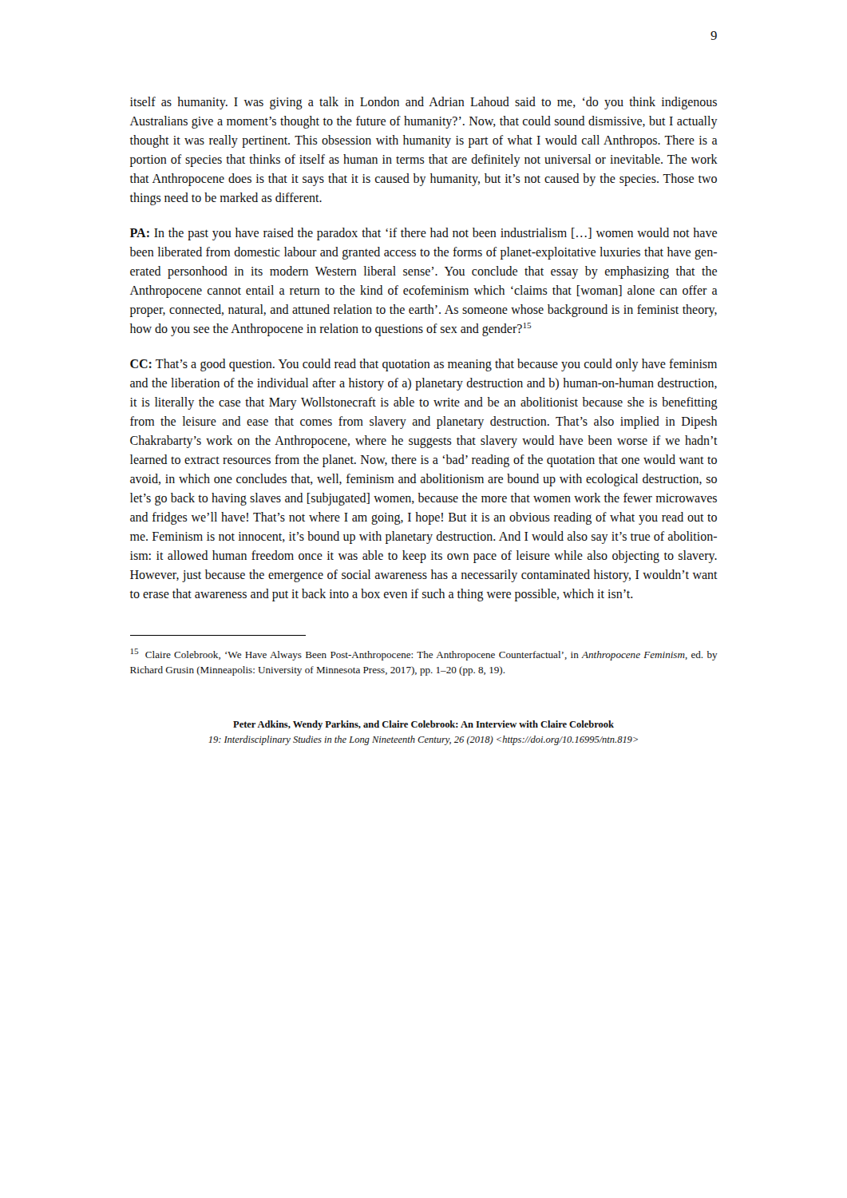9
itself as humanity. I was giving a talk in London and Adrian Lahoud said to me, ‘do you think indigenous Australians give a moment’s thought to the future of humanity?’. Now, that could sound dismissive, but I actually thought it was really pertinent. This obsession with humanity is part of what I would call Anthropos. There is a portion of species that thinks of itself as human in terms that are definitely not universal or inevitable. The work that Anthropocene does is that it says that it is caused by humanity, but it’s not caused by the species. Those two things need to be marked as different.
PA: In the past you have raised the paradox that ‘if there had not been industrialism […] women would not have been liberated from domestic labour and granted access to the forms of planet-exploitative luxuries that have generated personhood in its modern Western liberal sense’. You conclude that essay by emphasizing that the Anthropocene cannot entail a return to the kind of ecofeminism which ‘claims that [woman] alone can offer a proper, connected, natural, and attuned relation to the earth’. As someone whose background is in feminist theory, how do you see the Anthropocene in relation to questions of sex and gender?15
CC: That’s a good question. You could read that quotation as meaning that because you could only have feminism and the liberation of the individual after a history of a) planetary destruction and b) human-on-human destruction, it is literally the case that Mary Wollstonecraft is able to write and be an abolitionist because she is benefitting from the leisure and ease that comes from slavery and planetary destruction. That’s also implied in Dipesh Chakrabarty’s work on the Anthropocene, where he suggests that slavery would have been worse if we hadn’t learned to extract resources from the planet. Now, there is a ‘bad’ reading of the quotation that one would want to avoid, in which one concludes that, well, feminism and abolitionism are bound up with ecological destruction, so let’s go back to having slaves and [subjugated] women, because the more that women work the fewer microwaves and fridges we’ll have! That’s not where I am going, I hope! But it is an obvious reading of what you read out to me. Feminism is not innocent, it’s bound up with planetary destruction. And I would also say it’s true of abolitionism: it allowed human freedom once it was able to keep its own pace of leisure while also objecting to slavery. However, just because the emergence of social awareness has a necessarily contaminated history, I wouldn’t want to erase that awareness and put it back into a box even if such a thing were possible, which it isn’t.
15 Claire Colebrook, ‘We Have Always Been Post-Anthropocene: The Anthropocene Counterfactual’, in Anthropocene Feminism, ed. by Richard Grusin (Minneapolis: University of Minnesota Press, 2017), pp. 1–20 (pp. 8, 19).
Peter Adkins, Wendy Parkins, and Claire Colebrook: An Interview with Claire Colebrook
19: Interdisciplinary Studies in the Long Nineteenth Century, 26 (2018) <https://doi.org/10.16995/ntn.819>